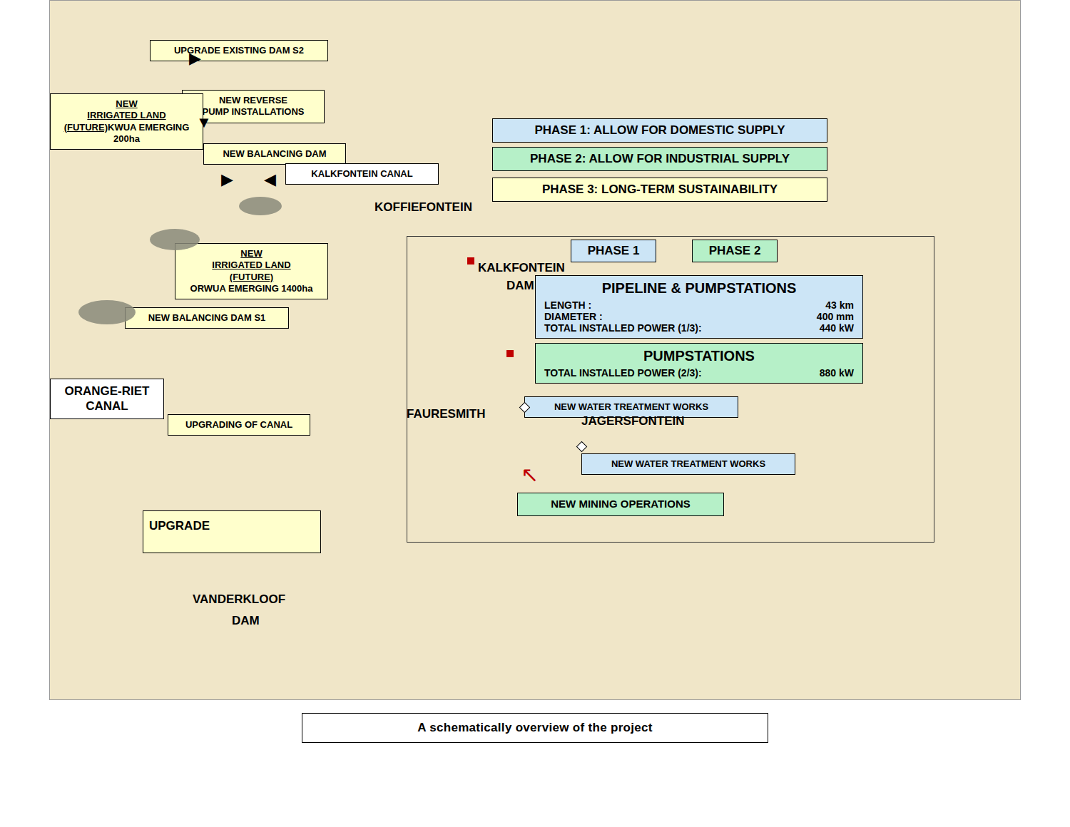UPGRADE EXISTING DAM S2
NEW REVERSE
PUMP INSTALLATIONS
NEW
IRRIGATED LAND
(FUTURE) KWUA EMERGING
200ha
NEW BALANCING DAM
KALKFONTEIN CANAL
NEW
IRRIGATED LAND
(FUTURE)
ORWUA EMERGING 1400ha
NEW BALANCING DAM S1
ORANGE-RIET
CANAL
UPGRADING OF CANAL
UPGRADE
PHASE 1: ALLOW FOR DOMESTIC SUPPLY
PHASE 2: ALLOW FOR INDUSTRIAL SUPPLY
PHASE 3: LONG-TERM SUSTAINABILITY
PHASE 1
PHASE 2
PIPELINE & PUMPSTATIONS
| LENGTH : | 43 km |
| DIAMETER : | 400 mm |
| TOTAL INSTALLED POWER (1/3): | 440 kW |
PUMPSTATIONS
| TOTAL INSTALLED POWER (2/3): | 880 kW |
NEW WATER TREATMENT WORKS
NEW WATER TREATMENT WORKS
NEW MINING OPERATIONS
KOFFIEFONTEIN
KALKFONTEIN
DAM
FAURESMITH
JAGERSFONTEIN
VANDERKLOOF
DAM
▶
▼
▶
◀
↖
A schematically overview of the project